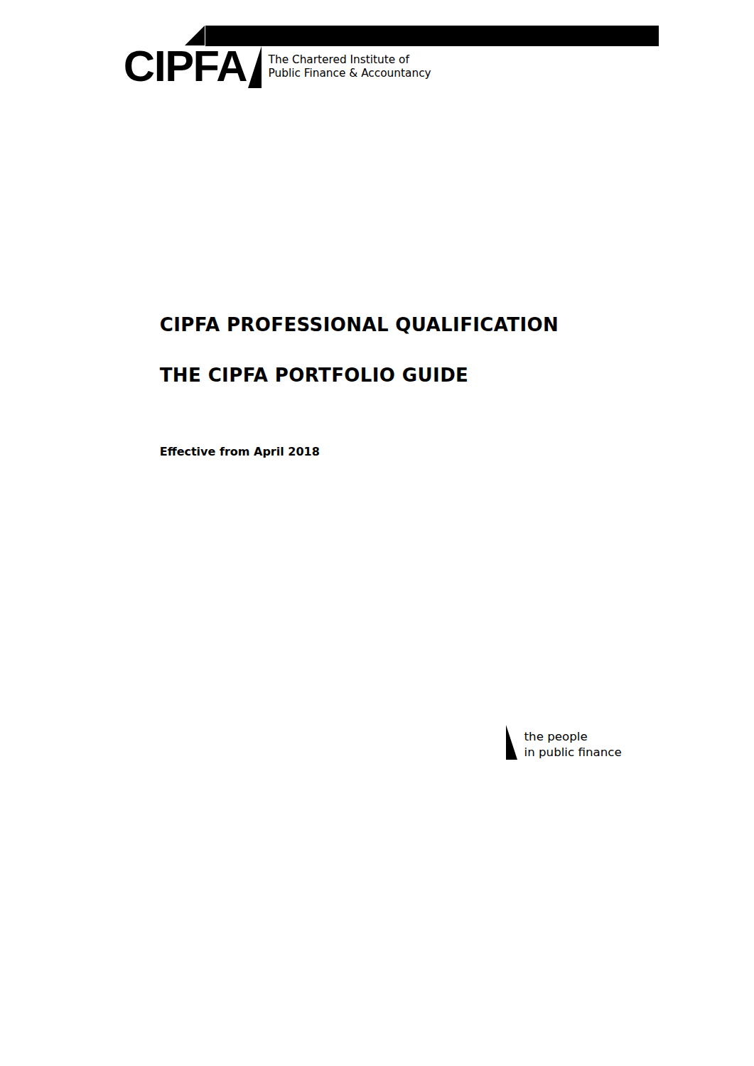CIPFA The Chartered Institute of
Public Finance & Accountancy
CIPFA PROFESSIONAL QUALIFICATION
THE CIPFA PORTFOLIO GUIDE
Effective from April 2018
the people
in public finance